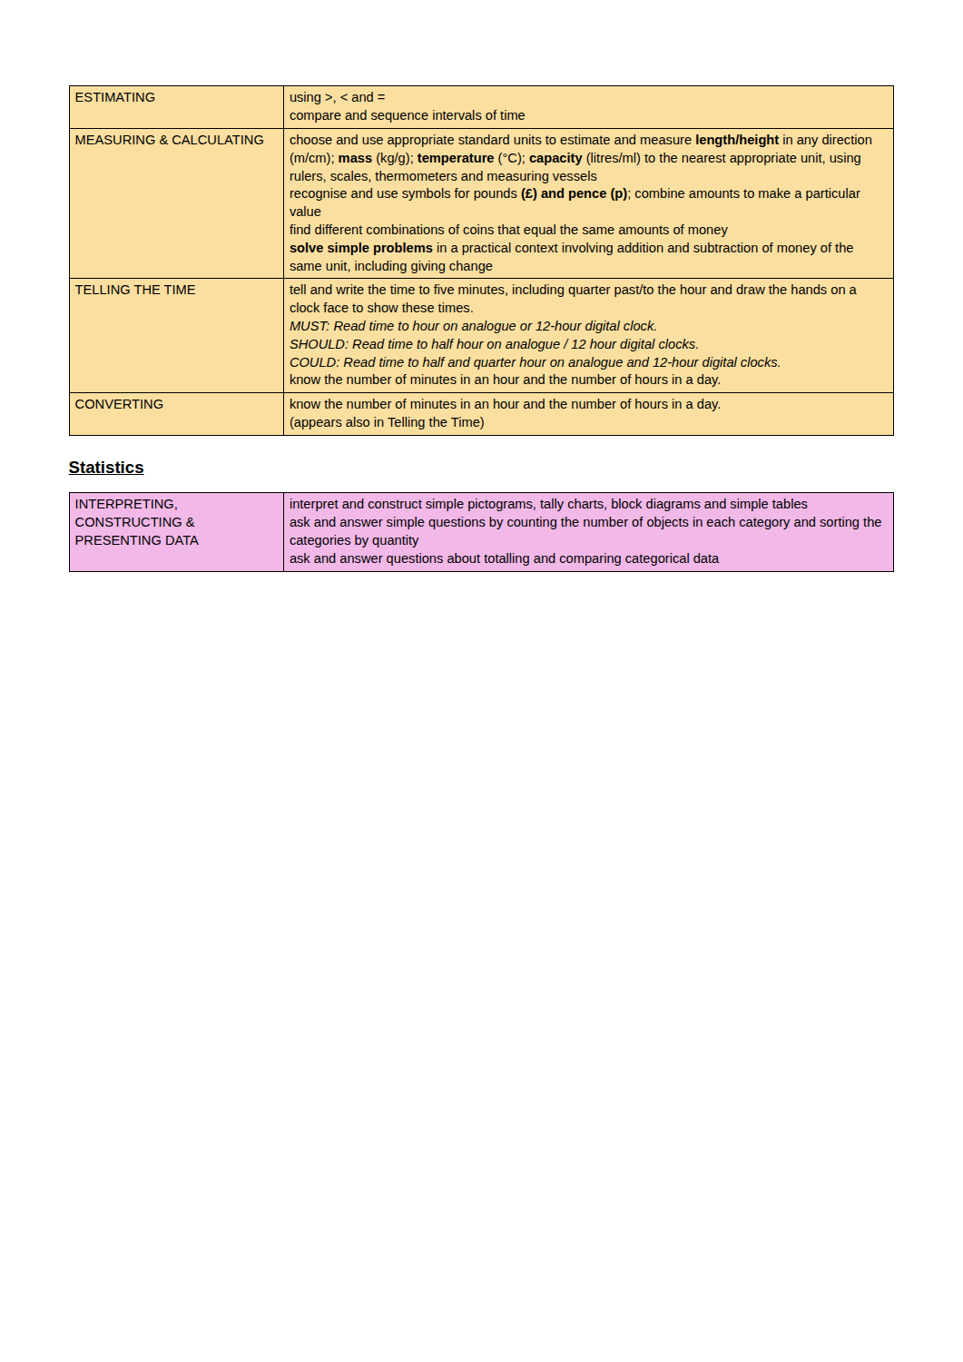| ESTIMATING | using >, < and = compare and sequence intervals of time |
| MEASURING & CALCULATING | choose and use appropriate standard units to estimate and measure length/height in any direction (m/cm); mass (kg/g); temperature (°C); capacity (litres/ml) to the nearest appropriate unit, using rulers, scales, thermometers and measuring vessels recognise and use symbols for pounds (£) and pence (p) ; combine amounts to make a particular value find different combinations of coins that equal the same amounts of money solve simple problems in a practical context involving addition and subtraction of money of the same unit, including giving change |
| TELLING THE TIME | tell and write the time to five minutes, including quarter past/to the hour and draw the hands on a clock face to show these times. MUST: Read time to hour on analogue or 12-hour digital clock. SHOULD: Read time to half hour on analogue / 12 hour digital clocks. COULD: Read time to half and quarter hour on analogue and 12-hour digital clocks. know the number of minutes in an hour and the number of hours in a day. |
| CONVERTING | know the number of minutes in an hour and the number of hours in a day. (appears also in Telling the Time) |
Statistics
| INTERPRETING, CONSTRUCTING & PRESENTING DATA | interpret and construct simple pictograms, tally charts, block diagrams and simple tables ask and answer simple questions by counting the number of objects in each category and sorting the categories by quantity ask and answer questions about totalling and comparing categorical data |